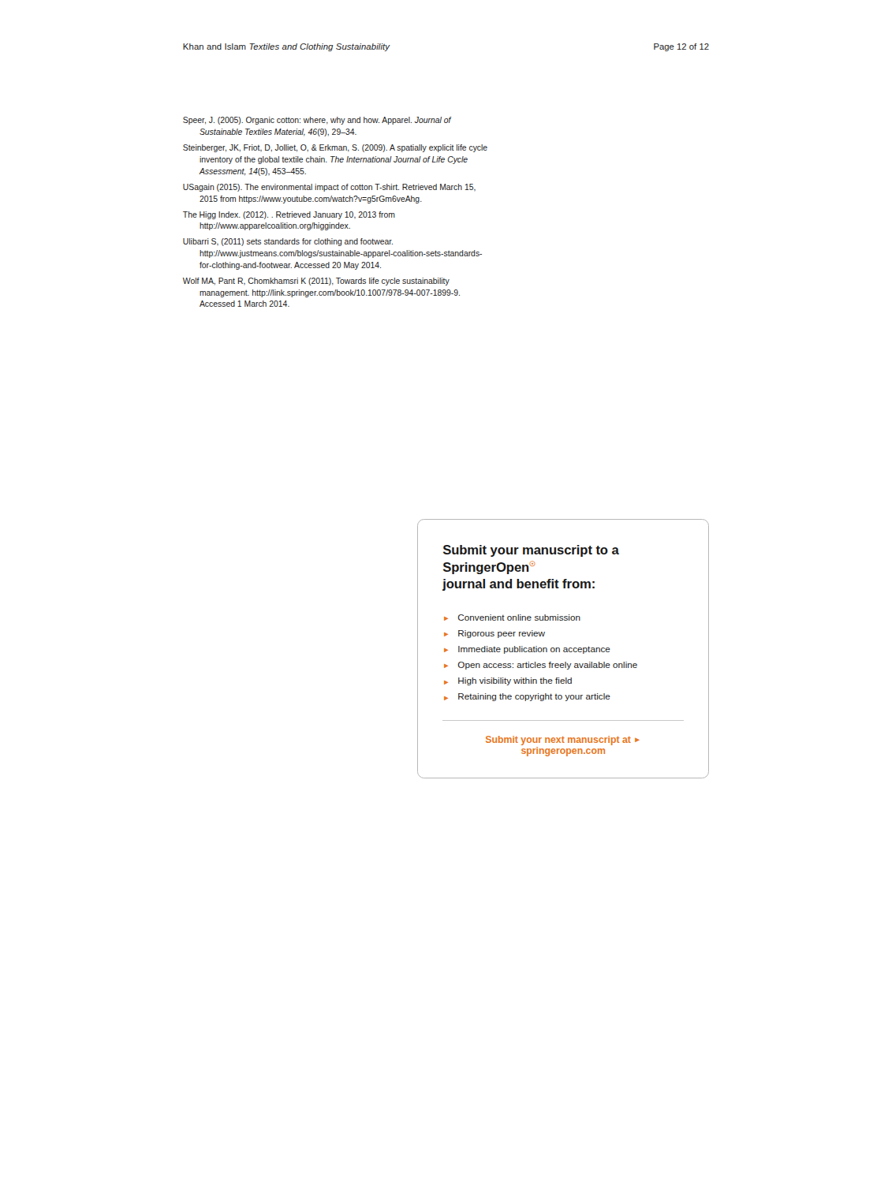Khan and Islam Textiles and Clothing Sustainability
Page 12 of 12
Speer, J. (2005). Organic cotton: where, why and how. Apparel. Journal of Sustainable Textiles Material, 46(9), 29–34.
Steinberger, JK, Friot, D, Jolliet, O, & Erkman, S. (2009). A spatially explicit life cycle inventory of the global textile chain. The International Journal of Life Cycle Assessment, 14(5), 453–455.
USagain (2015). The environmental impact of cotton T-shirt. Retrieved March 15, 2015 from https://www.youtube.com/watch?v=g5rGm6veAhg.
The Higg Index. (2012). . Retrieved January 10, 2013 from http://www.apparelcoalition.org/higgindex.
Ulibarri S, (2011) sets standards for clothing and footwear. http://www.justmeans.com/blogs/sustainable-apparel-coalition-sets-standards-for-clothing-and-footwear. Accessed 20 May 2014.
Wolf MA, Pant R, Chomkhamsri K (2011), Towards life cycle sustainability management. http://link.springer.com/book/10.1007/978-94-007-1899-9. Accessed 1 March 2014.
Submit your manuscript to a SpringerOpen☉
journal and benefit from:
Convenient online submission
Rigorous peer review
Immediate publication on acceptance
Open access: articles freely available online
High visibility within the field
Retaining the copyright to your article
Submit your next manuscript at ► springeropen.com